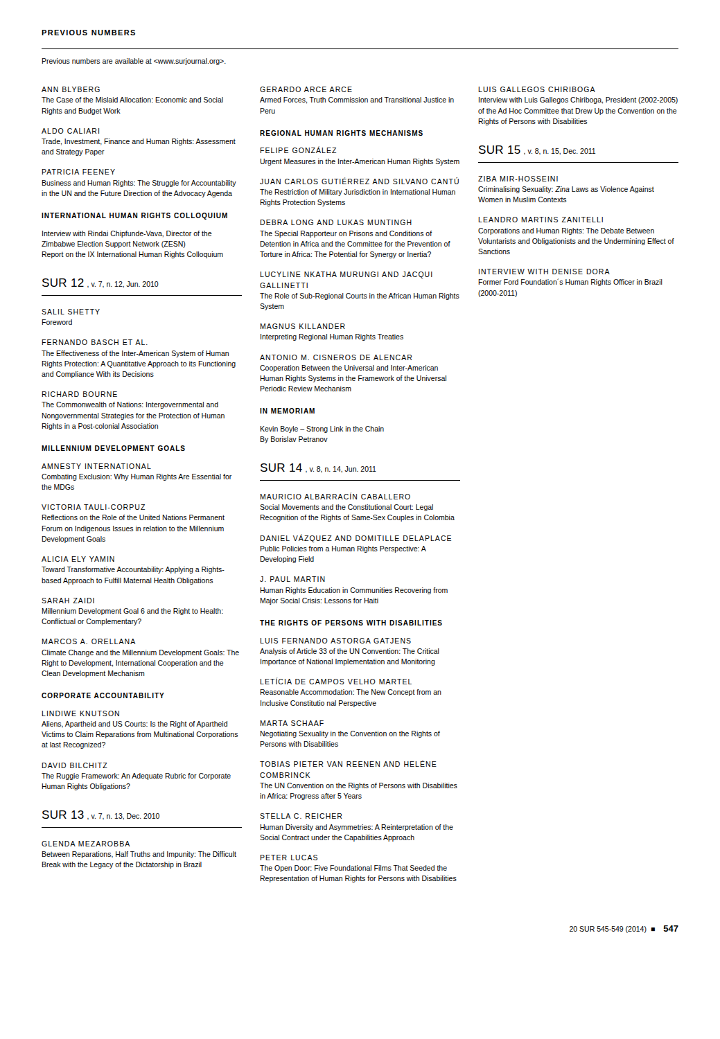PREVIOUS NUMBERS
Previous numbers are available at <www.surjournal.org>.
ANN BLYBERG
The Case of the Mislaid Allocation: Economic and Social Rights and Budget Work
ALDO CALIARI
Trade, Investment, Finance and Human Rights: Assessment and Strategy Paper
PATRICIA FEENEY
Business and Human Rights: The Struggle for Accountability in the UN and the Future Direction of the Advocacy Agenda
INTERNATIONAL HUMAN RIGHTS COLLOQUIUM
Interview with Rindai Chipfunde-Vava, Director of the Zimbabwe Election Support Network (ZESN)
Report on the IX International Human Rights Colloquium
SUR 12, v. 7, n. 12, Jun. 2010
SALIL SHETTY
Foreword
FERNANDO BASCH ET AL.
The Effectiveness of the Inter-American System of Human Rights Protection: A Quantitative Approach to its Functioning and Compliance With its Decisions
RICHARD BOURNE
The Commonwealth of Nations: Intergovernmental and Nongovernmental Strategies for the Protection of Human Rights in a Post-colonial Association
MILLENNIUM DEVELOPMENT GOALS
AMNESTY INTERNATIONAL
Combating Exclusion: Why Human Rights Are Essential for the MDGs
VICTORIA TAULI-CORPUZ
Reflections on the Role of the United Nations Permanent Forum on Indigenous Issues in relation to the Millennium Development Goals
ALICIA ELY YAMIN
Toward Transformative Accountability: Applying a Rights-based Approach to Fulfill Maternal Health Obligations
SARAH ZAIDI
Millennium Development Goal 6 and the Right to Health: Conflictual or Complementary?
MARCOS A. ORELLANA
Climate Change and the Millennium Development Goals: The Right to Development, International Cooperation and the Clean Development Mechanism
CORPORATE ACCOUNTABILITY
LINDIWE KNUTSON
Aliens, Apartheid and US Courts: Is the Right of Apartheid Victims to Claim Reparations from Multinational Corporations at last Recognized?
DAVID BILCHITZ
The Ruggie Framework: An Adequate Rubric for Corporate Human Rights Obligations?
SUR 13, v. 7, n. 13, Dec. 2010
GLENDA MEZAROBBA
Between Reparations, Half Truths and Impunity: The Difficult Break with the Legacy of the Dictatorship in Brazil
GERARDO ARCE ARCE
Armed Forces, Truth Commission and Transitional Justice in Peru
REGIONAL HUMAN RIGHTS MECHANISMS
FELIPE GONZÁLEZ
Urgent Measures in the Inter-American Human Rights System
JUAN CARLOS GUTIÉRREZ AND SILVANO CANTÚ
The Restriction of Military Jurisdiction in International Human Rights Protection Systems
DEBRA LONG AND LUKAS MUNTINGH
The Special Rapporteur on Prisons and Conditions of Detention in Africa and the Committee for the Prevention of Torture in Africa: The Potential for Synergy or Inertia?
LUCYLINE NKATHA MURUNGI AND JACQUI GALLINETTI
The Role of Sub-Regional Courts in the African Human Rights System
MAGNUS KILLANDER
Interpreting Regional Human Rights Treaties
ANTONIO M. CISNEROS DE ALENCAR
Cooperation Between the Universal and Inter-American Human Rights Systems in the Framework of the Universal Periodic Review Mechanism
IN MEMORIAM
Kevin Boyle – Strong Link in the Chain
By Borislav Petranov
SUR 14, v. 8, n. 14, Jun. 2011
MAURICIO ALBARRACÍN CABALLERO
Social Movements and the Constitutional Court: Legal Recognition of the Rights of Same-Sex Couples in Colombia
DANIEL VÁZQUEZ AND DOMITILLE DELAPLACE
Public Policies from a Human Rights Perspective: A Developing Field
J. PAUL MARTIN
Human Rights Education in Communities Recovering from Major Social Crisis: Lessons for Haiti
THE RIGHTS OF PERSONS WITH DISABILITIES
LUIS FERNANDO ASTORGA GATJENS
Analysis of Article 33 of the UN Convention: The Critical Importance of National Implementation and Monitoring
LETÍCIA DE CAMPOS VELHO MARTEL
Reasonable Accommodation: The New Concept from an Inclusive Constitutio nal Perspective
MARTA SCHAAF
Negotiating Sexuality in the Convention on the Rights of Persons with Disabilities
TOBIAS PIETER VAN REENEN AND HELÉNE COMBRINCK
The UN Convention on the Rights of Persons with Disabilities in Africa: Progress after 5 Years
STELLA C. REICHER
Human Diversity and Asymmetries: A Reinterpretation of the Social Contract under the Capabilities Approach
PETER LUCAS
The Open Door: Five Foundational Films That Seeded the Representation of Human Rights for Persons with Disabilities
LUIS GALLEGOS CHIRIBOGA
Interview with Luis Gallegos Chiriboga, President (2002-2005) of the Ad Hoc Committee that Drew Up the Convention on the Rights of Persons with Disabilities
SUR 15, v. 8, n. 15, Dec. 2011
ZIBA MIR-HOSSEINI
Criminalising Sexuality: Zina Laws as Violence Against Women in Muslim Contexts
LEANDRO MARTINS ZANITELLI
Corporations and Human Rights: The Debate Between Voluntarists and Obligationists and the Undermining Effect of Sanctions
INTERVIEW WITH DENISE DORA
Former Ford Foundation´s Human Rights Officer in Brazil (2000-2011)
20 SUR 545-549 (2014)■547